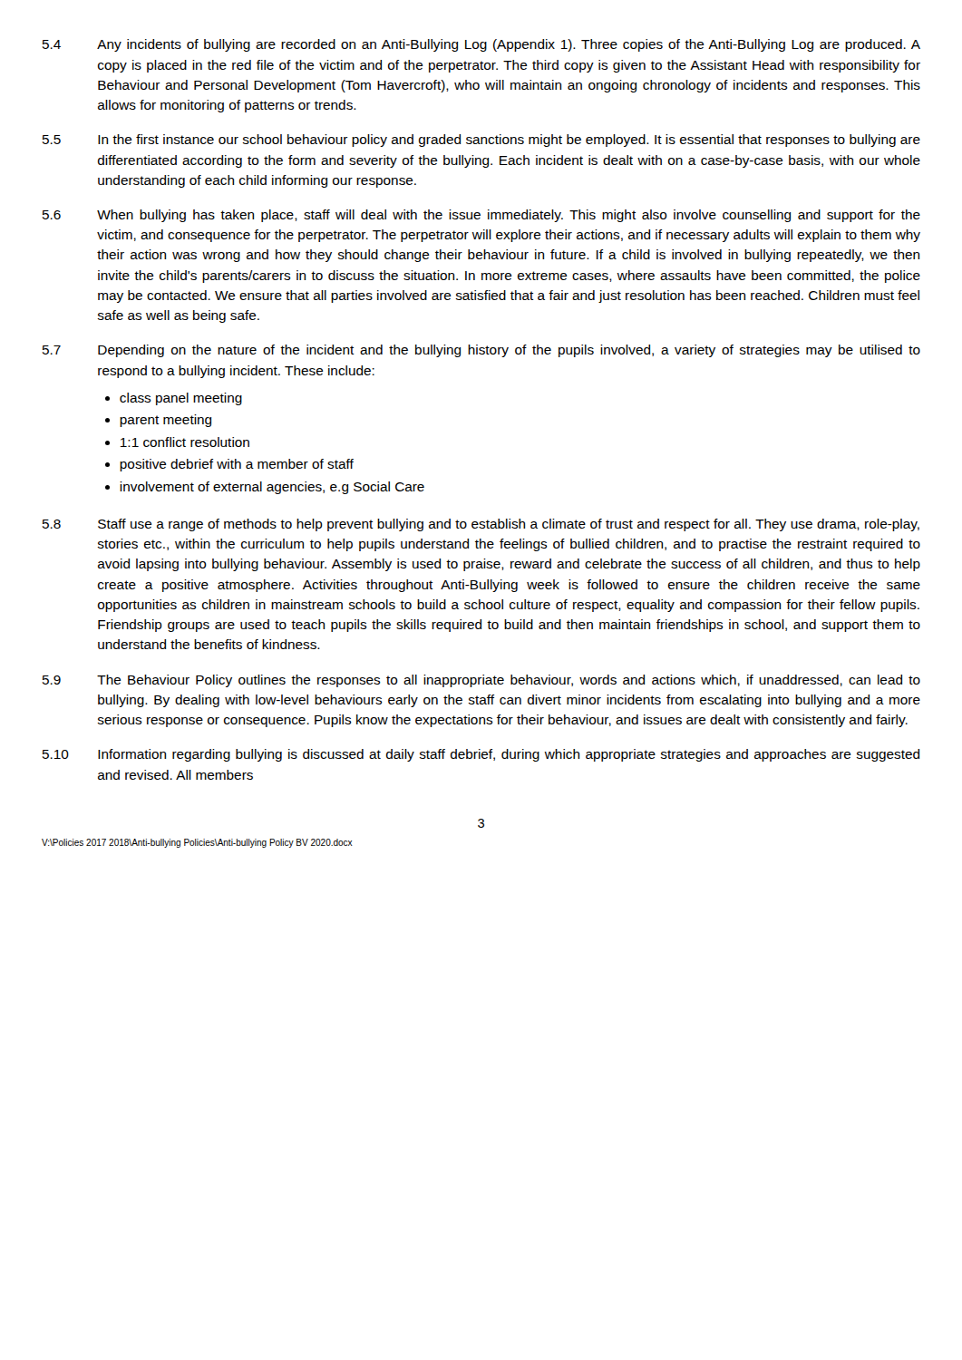5.4
Any incidents of bullying are recorded on an Anti-Bullying Log (Appendix 1). Three copies of the Anti-Bullying Log are produced. A copy is placed in the red file of the victim and of the perpetrator. The third copy is given to the Assistant Head with responsibility for Behaviour and Personal Development (Tom Havercroft), who will maintain an ongoing chronology of incidents and responses. This allows for monitoring of patterns or trends.
5.5
In the first instance our school behaviour policy and graded sanctions might be employed. It is essential that responses to bullying are differentiated according to the form and severity of the bullying. Each incident is dealt with on a case-by-case basis, with our whole understanding of each child informing our response.
5.6
When bullying has taken place, staff will deal with the issue immediately. This might also involve counselling and support for the victim, and consequence for the perpetrator. The perpetrator will explore their actions, and if necessary adults will explain to them why their action was wrong and how they should change their behaviour in future. If a child is involved in bullying repeatedly, we then invite the child's parents/carers in to discuss the situation. In more extreme cases, where assaults have been committed, the police may be contacted. We ensure that all parties involved are satisfied that a fair and just resolution has been reached. Children must feel safe as well as being safe.
5.7
Depending on the nature of the incident and the bullying history of the pupils involved, a variety of strategies may be utilised to respond to a bullying incident. These include:
class panel meeting
parent meeting
1:1 conflict resolution
positive debrief with a member of staff
involvement of external agencies, e.g Social Care
5.8
Staff use a range of methods to help prevent bullying and to establish a climate of trust and respect for all. They use drama, role-play, stories etc., within the curriculum to help pupils understand the feelings of bullied children, and to practise the restraint required to avoid lapsing into bullying behaviour. Assembly is used to praise, reward and celebrate the success of all children, and thus to help create a positive atmosphere. Activities throughout Anti-Bullying week is followed to ensure the children receive the same opportunities as children in mainstream schools to build a school culture of respect, equality and compassion for their fellow pupils. Friendship groups are used to teach pupils the skills required to build and then maintain friendships in school, and support them to understand the benefits of kindness.
5.9
The Behaviour Policy outlines the responses to all inappropriate behaviour, words and actions which, if unaddressed, can lead to bullying. By dealing with low-level behaviours early on the staff can divert minor incidents from escalating into bullying and a more serious response or consequence. Pupils know the expectations for their behaviour, and issues are dealt with consistently and fairly.
5.10
Information regarding bullying is discussed at daily staff debrief, during which appropriate strategies and approaches are suggested and revised. All members
3
V:\Policies 2017 2018\Anti-bullying Policies\Anti-bullying Policy BV 2020.docx